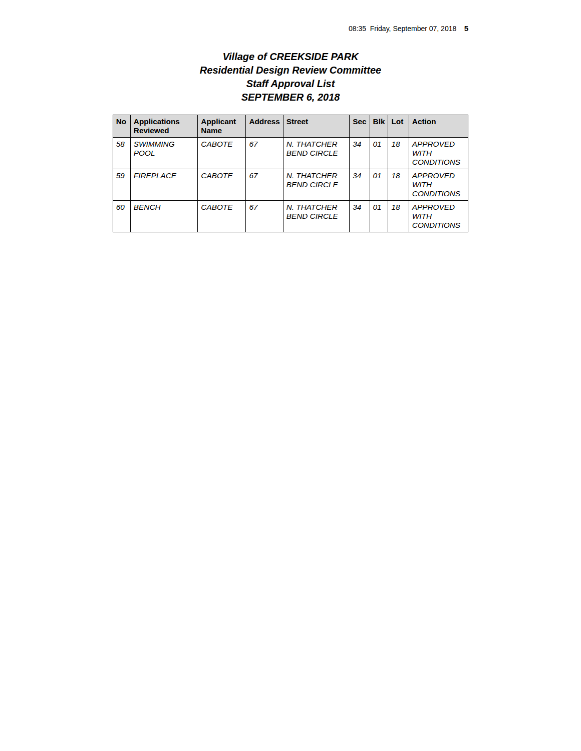08:35 Friday, September 07, 2018 5
Village of CREEKSIDE PARK
Residential Design Review Committee
Staff Approval List
SEPTEMBER 6, 2018
| No | Applications Reviewed | Applicant Name | Address | Street | Sec | Blk | Lot | Action |
| --- | --- | --- | --- | --- | --- | --- | --- | --- |
| 58 | SWIMMING POOL | CABOTE | 67 | N. THATCHER BEND CIRCLE | 34 | 01 | 18 | APPROVED WITH CONDITIONS |
| 59 | FIREPLACE | CABOTE | 67 | N. THATCHER BEND CIRCLE | 34 | 01 | 18 | APPROVED WITH CONDITIONS |
| 60 | BENCH | CABOTE | 67 | N. THATCHER BEND CIRCLE | 34 | 01 | 18 | APPROVED WITH CONDITIONS |